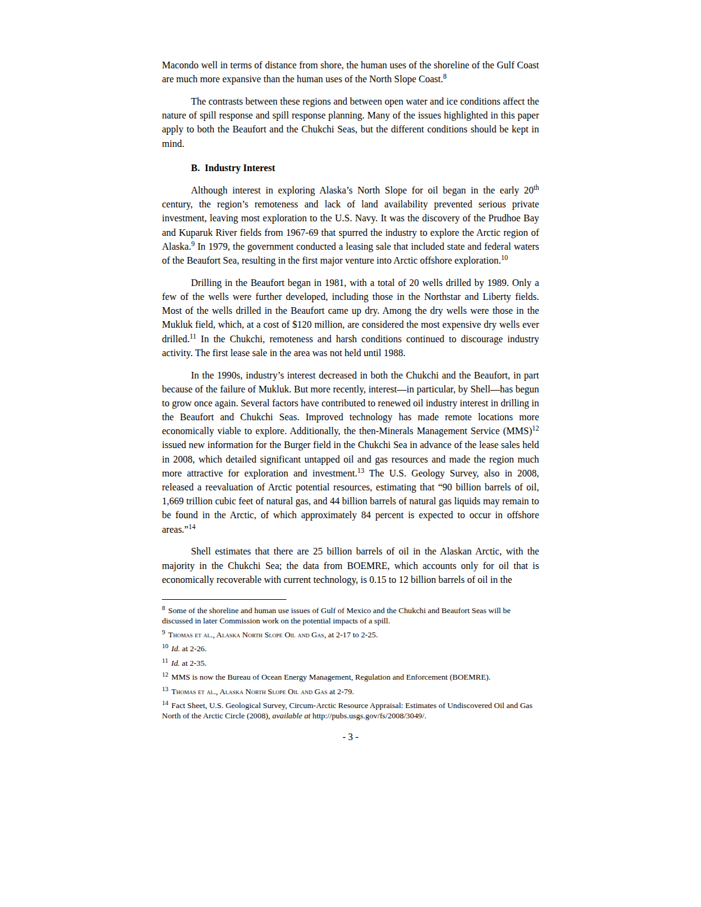Macondo well in terms of distance from shore, the human uses of the shoreline of the Gulf Coast are much more expansive than the human uses of the North Slope Coast.8
The contrasts between these regions and between open water and ice conditions affect the nature of spill response and spill response planning. Many of the issues highlighted in this paper apply to both the Beaufort and the Chukchi Seas, but the different conditions should be kept in mind.
B. Industry Interest
Although interest in exploring Alaska’s North Slope for oil began in the early 20th century, the region’s remoteness and lack of land availability prevented serious private investment, leaving most exploration to the U.S. Navy. It was the discovery of the Prudhoe Bay and Kuparuk River fields from 1967-69 that spurred the industry to explore the Arctic region of Alaska.9 In 1979, the government conducted a leasing sale that included state and federal waters of the Beaufort Sea, resulting in the first major venture into Arctic offshore exploration.10
Drilling in the Beaufort began in 1981, with a total of 20 wells drilled by 1989. Only a few of the wells were further developed, including those in the Northstar and Liberty fields. Most of the wells drilled in the Beaufort came up dry. Among the dry wells were those in the Mukluk field, which, at a cost of $120 million, are considered the most expensive dry wells ever drilled.11 In the Chukchi, remoteness and harsh conditions continued to discourage industry activity. The first lease sale in the area was not held until 1988.
In the 1990s, industry’s interest decreased in both the Chukchi and the Beaufort, in part because of the failure of Mukluk. But more recently, interest—in particular, by Shell—has begun to grow once again. Several factors have contributed to renewed oil industry interest in drilling in the Beaufort and Chukchi Seas. Improved technology has made remote locations more economically viable to explore. Additionally, the then-Minerals Management Service (MMS)12 issued new information for the Burger field in the Chukchi Sea in advance of the lease sales held in 2008, which detailed significant untapped oil and gas resources and made the region much more attractive for exploration and investment.13 The U.S. Geology Survey, also in 2008, released a reevaluation of Arctic potential resources, estimating that “90 billion barrels of oil, 1,669 trillion cubic feet of natural gas, and 44 billion barrels of natural gas liquids may remain to be found in the Arctic, of which approximately 84 percent is expected to occur in offshore areas.”14
Shell estimates that there are 25 billion barrels of oil in the Alaskan Arctic, with the majority in the Chukchi Sea; the data from BOEMRE, which accounts only for oil that is economically recoverable with current technology, is 0.15 to 12 billion barrels of oil in the
8 Some of the shoreline and human use issues of Gulf of Mexico and the Chukchi and Beaufort Seas will be discussed in later Commission work on the potential impacts of a spill.
9 Thomas et al., Alaska North Slope Oil and Gas, at 2-17 to 2-25.
10 Id. at 2-26.
11 Id. at 2-35.
12 MMS is now the Bureau of Ocean Energy Management, Regulation and Enforcement (BOEMRE).
13 Thomas et al., Alaska North Slope Oil and Gas at 2-79.
14 Fact Sheet, U.S. Geological Survey, Circum-Arctic Resource Appraisal: Estimates of Undiscovered Oil and Gas North of the Arctic Circle (2008), available at http://pubs.usgs.gov/fs/2008/3049/.
- 3 -